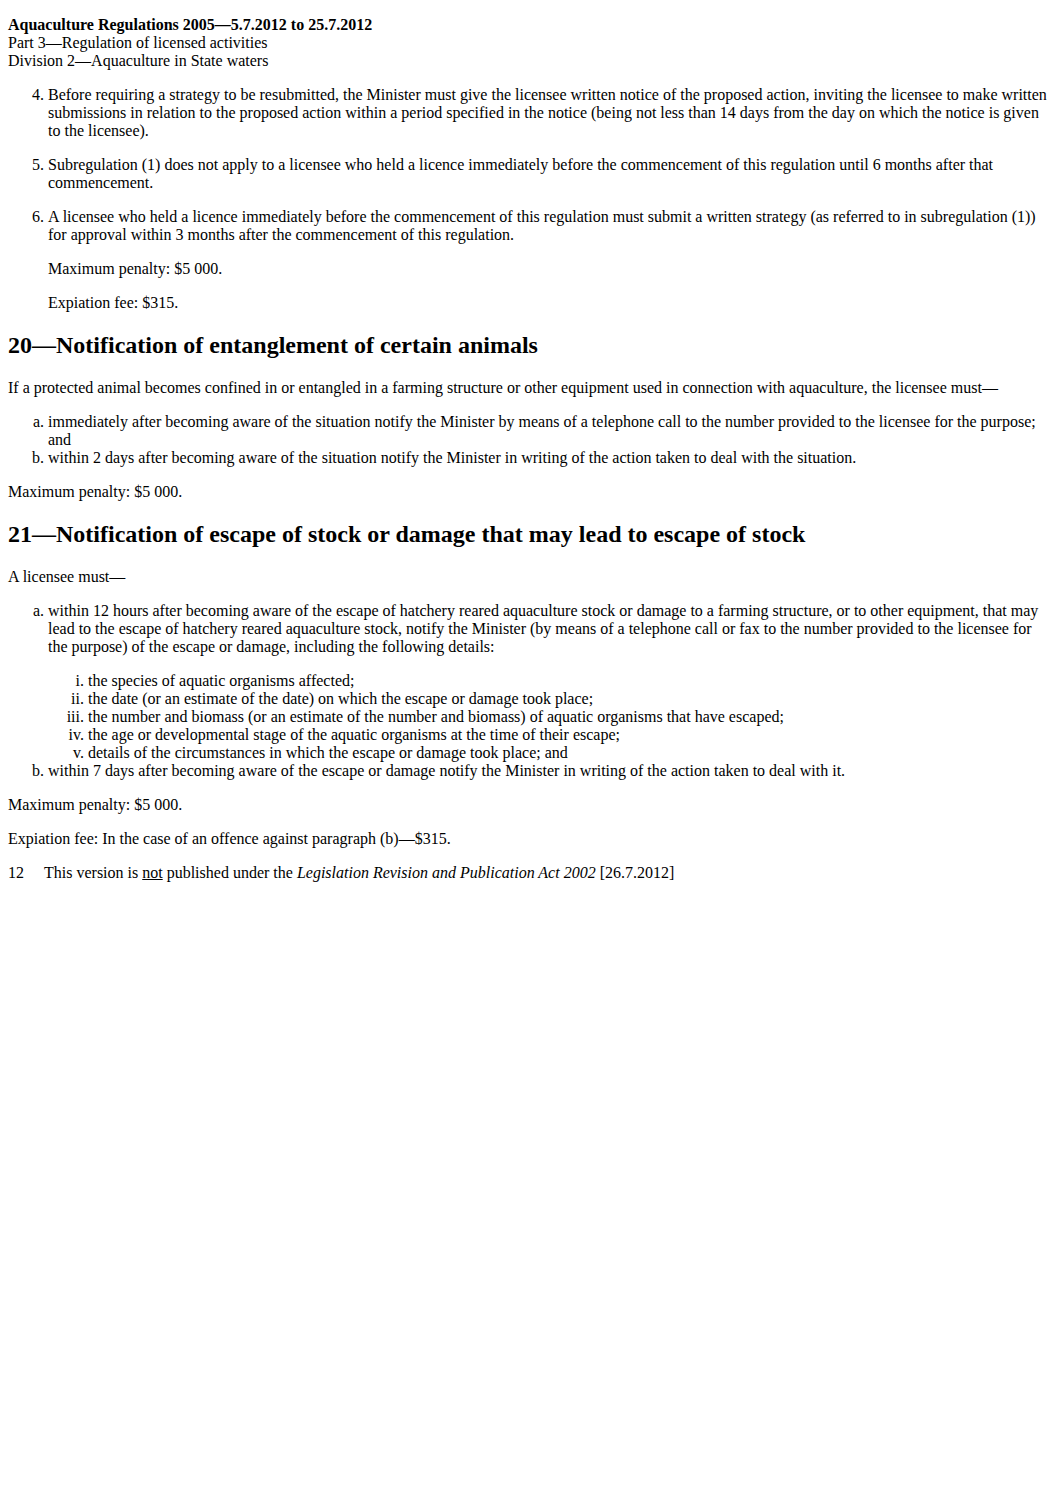Aquaculture Regulations 2005—5.7.2012 to 25.7.2012
Part 3—Regulation of licensed activities
Division 2—Aquaculture in State waters
Before requiring a strategy to be resubmitted, the Minister must give the licensee written notice of the proposed action, inviting the licensee to make written submissions in relation to the proposed action within a period specified in the notice (being not less than 14 days from the day on which the notice is given to the licensee).
Subregulation (1) does not apply to a licensee who held a licence immediately before the commencement of this regulation until 6 months after that commencement.
A licensee who held a licence immediately before the commencement of this regulation must submit a written strategy (as referred to in subregulation (1)) for approval within 3 months after the commencement of this regulation.
Maximum penalty: $5 000.
Expiation fee: $315.
20—Notification of entanglement of certain animals
If a protected animal becomes confined in or entangled in a farming structure or other equipment used in connection with aquaculture, the licensee must—
immediately after becoming aware of the situation notify the Minister by means of a telephone call to the number provided to the licensee for the purpose; and
within 2 days after becoming aware of the situation notify the Minister in writing of the action taken to deal with the situation.
Maximum penalty: $5 000.
21—Notification of escape of stock or damage that may lead to escape of stock
A licensee must—
within 12 hours after becoming aware of the escape of hatchery reared aquaculture stock or damage to a farming structure, or to other equipment, that may lead to the escape of hatchery reared aquaculture stock, notify the Minister (by means of a telephone call or fax to the number provided to the licensee for the purpose) of the escape or damage, including the following details:
the species of aquatic organisms affected;
the date (or an estimate of the date) on which the escape or damage took place;
the number and biomass (or an estimate of the number and biomass) of aquatic organisms that have escaped;
the age or developmental stage of the aquatic organisms at the time of their escape;
details of the circumstances in which the escape or damage took place; and
within 7 days after becoming aware of the escape or damage notify the Minister in writing of the action taken to deal with it.
Maximum penalty: $5 000.
Expiation fee: In the case of an offence against paragraph (b)—$315.
12 This version is not published under the Legislation Revision and Publication Act 2002 [26.7.2012]